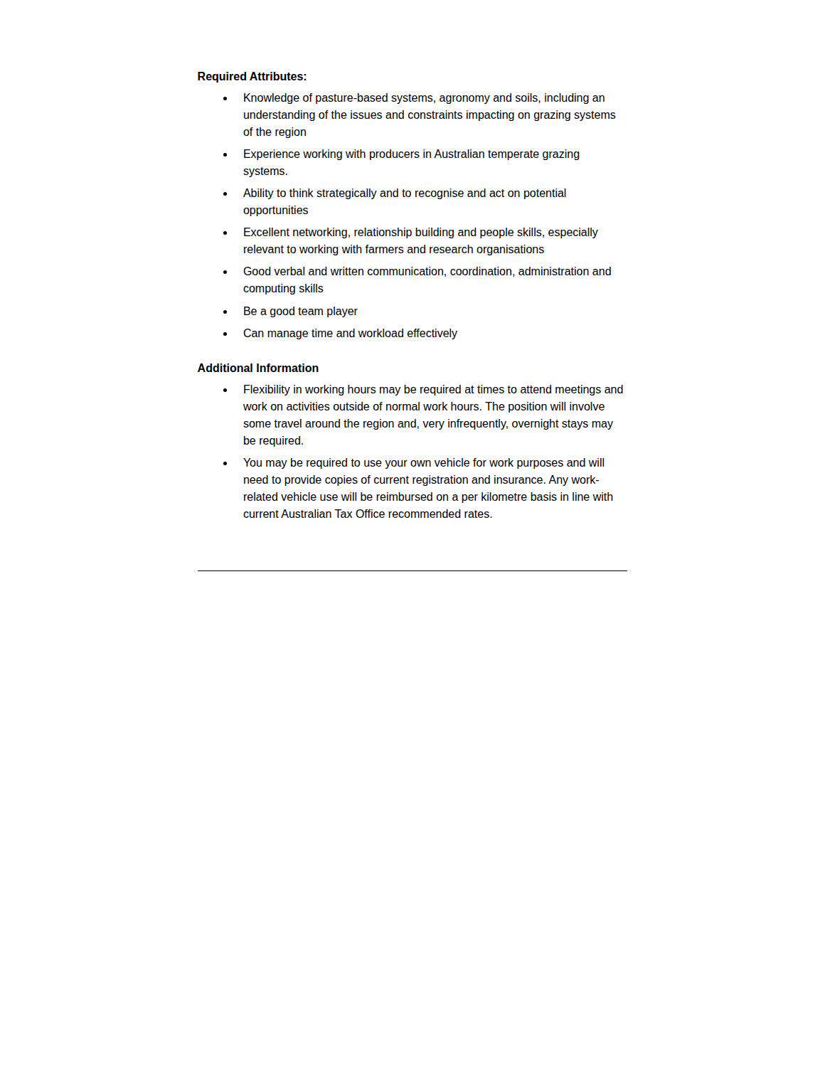Required Attributes:
Knowledge of pasture-based systems, agronomy and soils, including an understanding of the issues and constraints impacting on grazing systems of the region
Experience working with producers in Australian temperate grazing systems.
Ability to think strategically and to recognise and act on potential opportunities
Excellent networking, relationship building and people skills, especially relevant to working with farmers and research organisations
Good verbal and written communication, coordination, administration and computing skills
Be a good team player
Can manage time and workload effectively
Additional Information
Flexibility in working hours may be required at times to attend meetings and work on activities outside of normal work hours. The position will involve some travel around the region and, very infrequently, overnight stays may be required.
You may be required to use your own vehicle for work purposes and will need to provide copies of current registration and insurance. Any work-related vehicle use will be reimbursed on a per kilometre basis in line with current Australian Tax Office recommended rates.